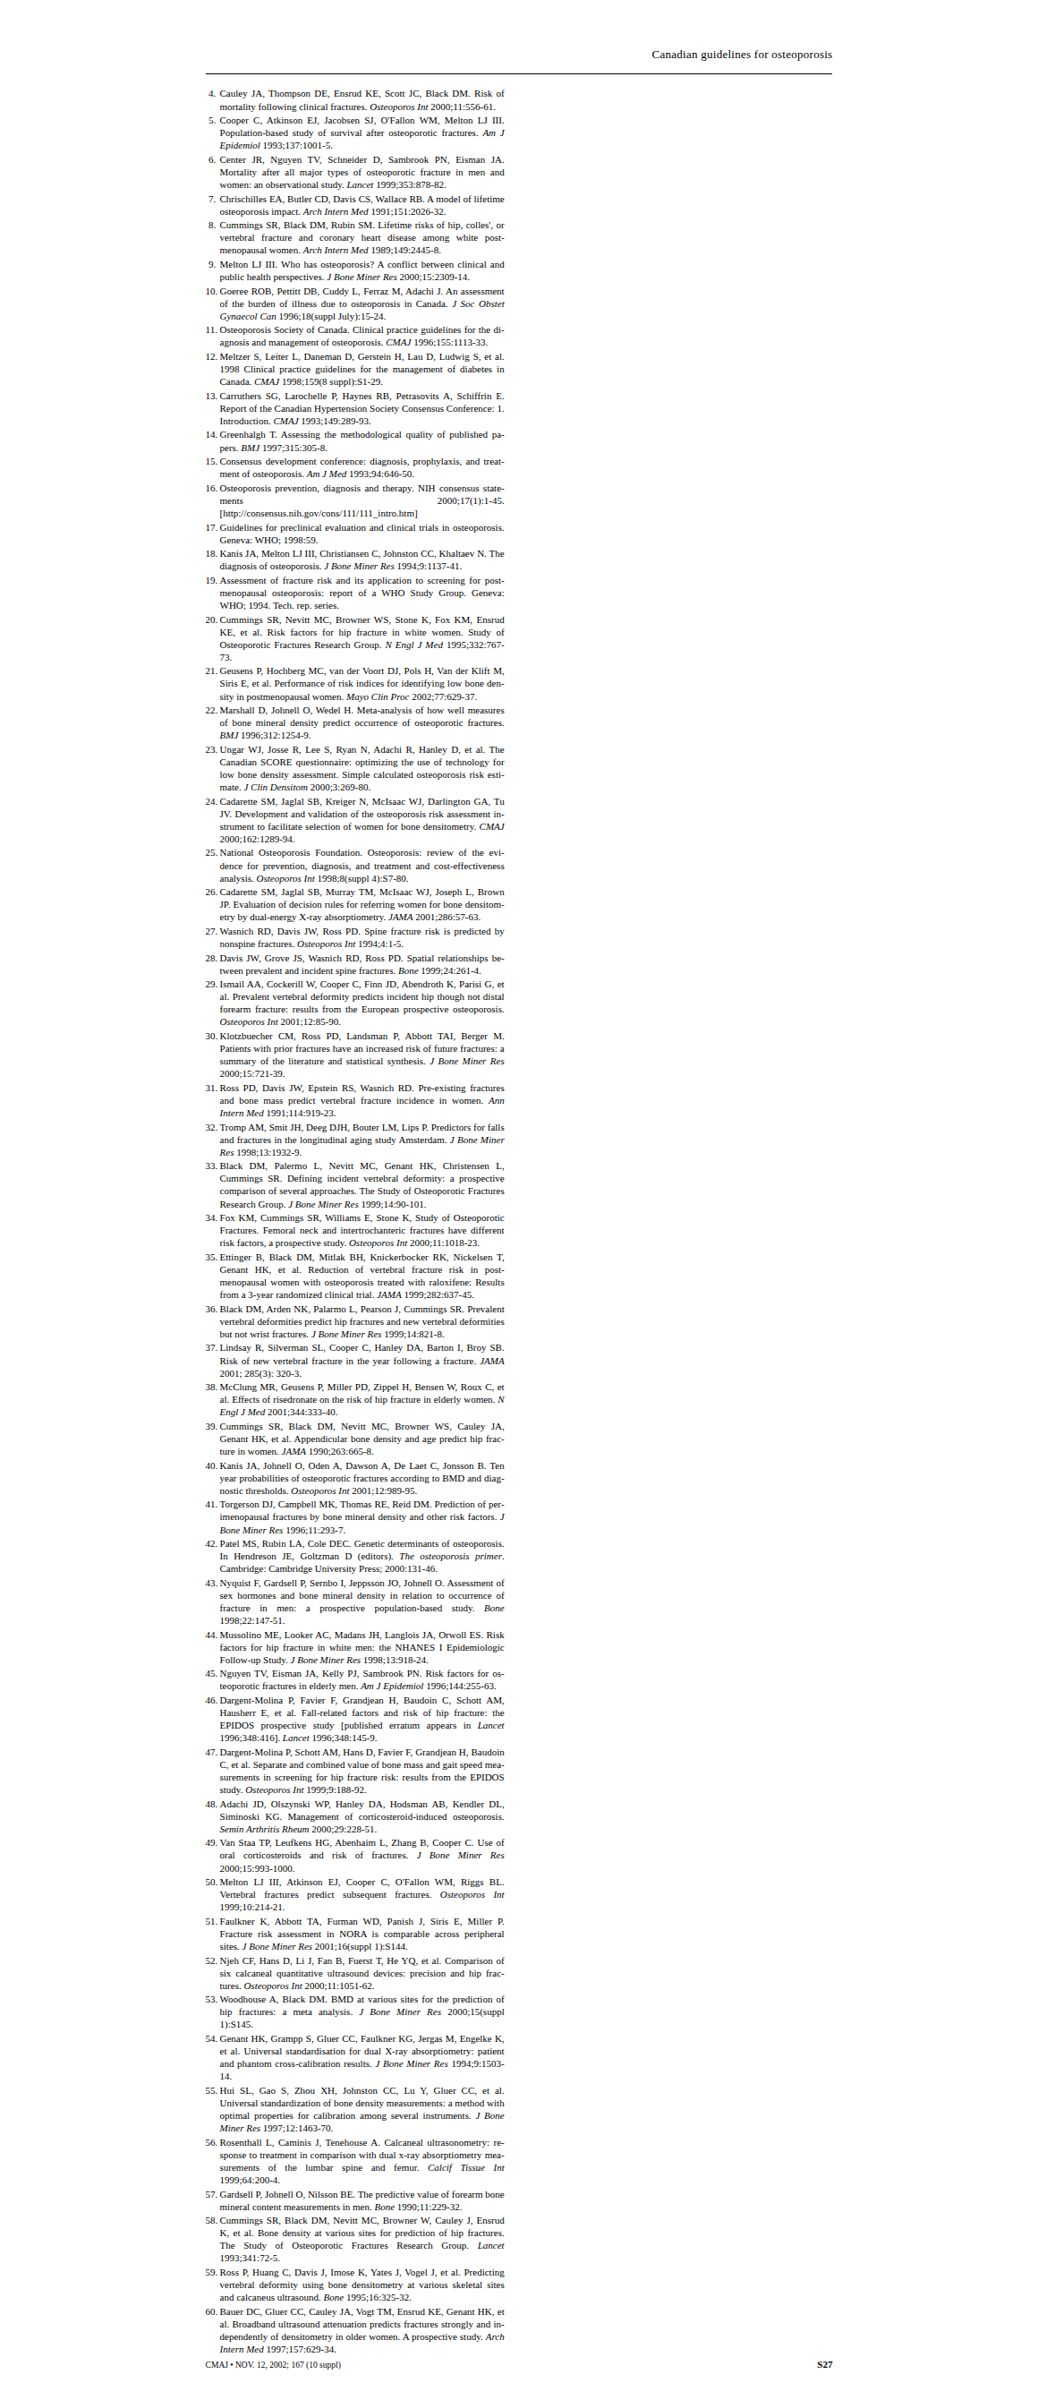Canadian guidelines for osteoporosis
4. Cauley JA, Thompson DE, Ensrud KE, Scott JC, Black DM. Risk of mortality following clinical fractures. Osteoporos Int 2000;11:556-61.
5. Cooper C, Atkinson EJ, Jacobsen SJ, O'Fallon WM, Melton LJ III. Population-based study of survival after osteoporotic fractures. Am J Epidemiol 1993;137:1001-5.
6. Center JR, Nguyen TV, Schneider D, Sambrook PN, Eisman JA. Mortality after all major types of osteoporotic fracture in men and women: an observational study. Lancet 1999;353:878-82.
7. Chrischilles EA, Butler CD, Davis CS, Wallace RB. A model of lifetime osteoporosis impact. Arch Intern Med 1991;151:2026-32.
8. Cummings SR, Black DM, Rubin SM. Lifetime risks of hip, colles', or vertebral fracture and coronary heart disease among white postmenopausal women. Arch Intern Med 1989;149:2445-8.
9. Melton LJ III. Who has osteoporosis? A conflict between clinical and public health perspectives. J Bone Miner Res 2000;15:2309-14.
10. Goeree ROB, Pettitt DB, Cuddy L, Ferraz M, Adachi J. An assessment of the burden of illness due to osteoporosis in Canada. J Soc Obstet Gynaecol Can 1996;18(suppl July):15-24.
11. Osteoporosis Society of Canada. Clinical practice guidelines for the diagnosis and management of osteoporosis. CMAJ 1996;155:1113-33.
12. Meltzer S, Leiter L, Daneman D, Gerstein H, Lau D, Ludwig S, et al. 1998 Clinical practice guidelines for the management of diabetes in Canada. CMAJ 1998;159(8 suppl):S1-29.
13. Carruthers SG, Larochelle P, Haynes RB, Petrasovits A, Schiffrin E. Report of the Canadian Hypertension Society Consensus Conference: 1. Introduction. CMAJ 1993;149:289-93.
14. Greenhalgh T. Assessing the methodological quality of published papers. BMJ 1997;315:305-8.
15. Consensus development conference: diagnosis, prophylaxis, and treatment of osteoporosis. Am J Med 1993;94:646-50.
16. Osteoporosis prevention, diagnosis and therapy. NIH consensus statements 2000;17(1):1-45. [http://consensus.nih.gov/cons/111/111_intro.htm]
17. Guidelines for preclinical evaluation and clinical trials in osteoporosis. Geneva: WHO; 1998:59.
18. Kanis JA, Melton LJ III, Christiansen C, Johnston CC, Khaltaev N. The diagnosis of osteoporosis. J Bone Miner Res 1994;9:1137-41.
19. Assessment of fracture risk and its application to screening for postmenopausal osteoporosis: report of a WHO Study Group. Geneva: WHO; 1994. Tech. rep. series.
20. Cummings SR, Nevitt MC, Browner WS, Stone K, Fox KM, Ensrud KE, et al. Risk factors for hip fracture in white women. Study of Osteoporotic Fractures Research Group. N Engl J Med 1995;332:767-73.
21. Geusens P, Hochberg MC, van der Voort DJ, Pols H, Van der Klift M, Siris E, et al. Performance of risk indices for identifying low bone density in postmenopausal women. Mayo Clin Proc 2002;77:629-37.
22. Marshall D, Johnell O, Wedel H. Meta-analysis of how well measures of bone mineral density predict occurrence of osteoporotic fractures. BMJ 1996;312:1254-9.
23. Ungar WJ, Josse R, Lee S, Ryan N, Adachi R, Hanley D, et al. The Canadian SCORE questionnaire: optimizing the use of technology for low bone density assessment. Simple calculated osteoporosis risk estimate. J Clin Densitom 2000;3:269-80.
24. Cadarette SM, Jaglal SB, Kreiger N, McIsaac WJ, Darlington GA, Tu JV. Development and validation of the osteoporosis risk assessment instrument to facilitate selection of women for bone densitometry. CMAJ 2000;162:1289-94.
25. National Osteoporosis Foundation. Osteoporosis: review of the evidence for prevention, diagnosis, and treatment and cost-effectiveness analysis. Osteoporos Int 1998;8(suppl 4):S7-80.
26. Cadarette SM, Jaglal SB, Murray TM, McIsaac WJ, Joseph L, Brown JP. Evaluation of decision rules for referring women for bone densitometry by dual-energy X-ray absorptiometry. JAMA 2001;286:57-63.
27. Wasnich RD, Davis JW, Ross PD. Spine fracture risk is predicted by nonspine fractures. Osteoporos Int 1994;4:1-5.
28. Davis JW, Grove JS, Wasnich RD, Ross PD. Spatial relationships between prevalent and incident spine fractures. Bone 1999;24:261-4.
29. Ismail AA, Cockerill W, Cooper C, Finn JD, Abendroth K, Parisi G, et al. Prevalent vertebral deformity predicts incident hip though not distal forearm fracture: results from the European prospective osteoporosis. Osteoporos Int 2001;12:85-90.
30. Klotzbuecher CM, Ross PD, Landsman P, Abbott TAI, Berger M. Patients with prior fractures have an increased risk of future fractures: a summary of the literature and statistical synthesis. J Bone Miner Res 2000;15:721-39.
31. Ross PD, Davis JW, Epstein RS, Wasnich RD. Pre-existing fractures and bone mass predict vertebral fracture incidence in women. Ann Intern Med 1991;114:919-23.
32. Tromp AM, Smit JH, Deeg DJH, Bouter LM, Lips P. Predictors for falls and fractures in the longitudinal aging study Amsterdam. J Bone Miner Res 1998;13:1932-9.
33. Black DM, Palermo L, Nevitt MC, Genant HK, Christensen L, Cummings SR. Defining incident vertebral deformity: a prospective comparison of several approaches. The Study of Osteoporotic Fractures Research Group. J Bone Miner Res 1999;14:90-101.
34. Fox KM, Cummings SR, Williams E, Stone K, Study of Osteoporotic Fractures. Femoral neck and intertrochanteric fractures have different risk factors, a prospective study. Osteoporos Int 2000;11:1018-23.
35. Ettinger B, Black DM, Mitlak BH, Knickerbocker RK, Nickelsen T, Genant HK, et al. Reduction of vertebral fracture risk in postmenopausal women with osteoporosis treated with raloxifene: Results from a 3-year randomized clinical trial. JAMA 1999;282:637-45.
36. Black DM, Arden NK, Palarmo L, Pearson J, Cummings SR. Prevalent vertebral deformities predict hip fractures and new vertebral deformities but not wrist fractures. J Bone Miner Res 1999;14:821-8.
37. Lindsay R, Silverman SL, Cooper C, Hanley DA, Barton I, Broy SB. Risk of new vertebral fracture in the year following a fracture. JAMA 2001; 285(3): 320-3.
38. McClung MR, Geusens P, Miller PD, Zippel H, Bensen W, Roux C, et al. Effects of risedronate on the risk of hip fracture in elderly women. N Engl J Med 2001;344:333-40.
39. Cummings SR, Black DM, Nevitt MC, Browner WS, Cauley JA, Genant HK, et al. Appendicular bone density and age predict hip fracture in women. JAMA 1990;263:665-8.
40. Kanis JA, Johnell O, Oden A, Dawson A, De Laet C, Jonsson B. Ten year probabilities of osteoporotic fractures according to BMD and diagnostic thresholds. Osteoporos Int 2001;12:989-95.
41. Torgerson DJ, Campbell MK, Thomas RE, Reid DM. Prediction of perimenopausal fractures by bone mineral density and other risk factors. J Bone Miner Res 1996;11:293-7.
42. Patel MS, Rubin LA, Cole DEC. Genetic determinants of osteoporosis. In Hendreson JE, Goltzman D (editors). The osteoporosis primer. Cambridge: Cambridge University Press; 2000:131-46.
43. Nyquist F, Gardsell P, Sernbo I, Jeppsson JO, Johnell O. Assessment of sex hormones and bone mineral density in relation to occurrence of fracture in men: a prospective population-based study. Bone 1998;22:147-51.
44. Mussolino ME, Looker AC, Madans JH, Langlois JA, Orwoll ES. Risk factors for hip fracture in white men: the NHANES I Epidemiologic Follow-up Study. J Bone Miner Res 1998;13:918-24.
45. Nguyen TV, Eisman JA, Kelly PJ, Sambrook PN. Risk factors for osteoporotic fractures in elderly men. Am J Epidemiol 1996;144:255-63.
46. Dargent-Molina P, Favier F, Grandjean H, Baudoin C, Schott AM, Hausherr E, et al. Fall-related factors and risk of hip fracture: the EPIDOS prospective study [published erratum appears in Lancet 1996;348:416]. Lancet 1996;348:145-9.
47. Dargent-Molina P, Schott AM, Hans D, Favier F, Grandjean H, Baudoin C, et al. Separate and combined value of bone mass and gait speed measurements in screening for hip fracture risk: results from the EPIDOS study. Osteoporos Int 1999;9:188-92.
48. Adachi JD, Olszynski WP, Hanley DA, Hodsman AB, Kendler DL, Siminoski KG. Management of corticosteroid-induced osteoporosis. Semin Arthritis Rheum 2000;29:228-51.
49. Van Staa TP, Leufkens HG, Abenhaim L, Zhang B, Cooper C. Use of oral corticosteroids and risk of fractures. J Bone Miner Res 2000;15:993-1000.
50. Melton LJ III, Atkinson EJ, Cooper C, O'Fallon WM, Riggs BL. Vertebral fractures predict subsequent fractures. Osteoporos Int 1999;10:214-21.
51. Faulkner K, Abbott TA, Furman WD, Panish J, Siris E, Miller P. Fracture risk assessment in NORA is comparable across peripheral sites. J Bone Miner Res 2001;16(suppl 1):S144.
52. Njeh CF, Hans D, Li J, Fan B, Fuerst T, He YQ, et al. Comparison of six calcaneal quantitative ultrasound devices: precision and hip fractures. Osteoporos Int 2000;11:1051-62.
53. Woodhouse A, Black DM. BMD at various sites for the prediction of hip fractures: a meta analysis. J Bone Miner Res 2000;15(suppl 1):S145.
54. Genant HK, Grampp S, Gluer CC, Faulkner KG, Jergas M, Engelke K, et al. Universal standardisation for dual X-ray absorptiometry: patient and phantom cross-calibration results. J Bone Miner Res 1994;9:1503-14.
55. Hui SL, Gao S, Zhou XH, Johnston CC, Lu Y, Gluer CC, et al. Universal standardization of bone density measurements: a method with optimal properties for calibration among several instruments. J Bone Miner Res 1997;12:1463-70.
56. Rosenthall L, Caminis J, Tenehouse A. Calcaneal ultrasonometry: response to treatment in comparison with dual x-ray absorptiometry measurements of the lumbar spine and femur. Calcif Tissue Int 1999;64:200-4.
57. Gardsell P, Johnell O, Nilsson BE. The predictive value of forearm bone mineral content measurements in men. Bone 1990;11:229-32.
58. Cummings SR, Black DM, Nevitt MC, Browner W, Cauley J, Ensrud K, et al. Bone density at various sites for prediction of hip fractures. The Study of Osteoporotic Fractures Research Group. Lancet 1993;341:72-5.
59. Ross P, Huang C, Davis J, Imose K, Yates J, Vogel J, et al. Predicting vertebral deformity using bone densitometry at various skeletal sites and calcaneus ultrasound. Bone 1995;16:325-32.
60. Bauer DC, Gluer CC, Cauley JA, Vogt TM, Ensrud KE, Genant HK, et al. Broadband ultrasound attenuation predicts fractures strongly and independently of densitometry in older women. A prospective study. Arch Intern Med 1997;157:629-34.
CMAJ • NOV. 12, 2002; 167 (10 suppl) S27